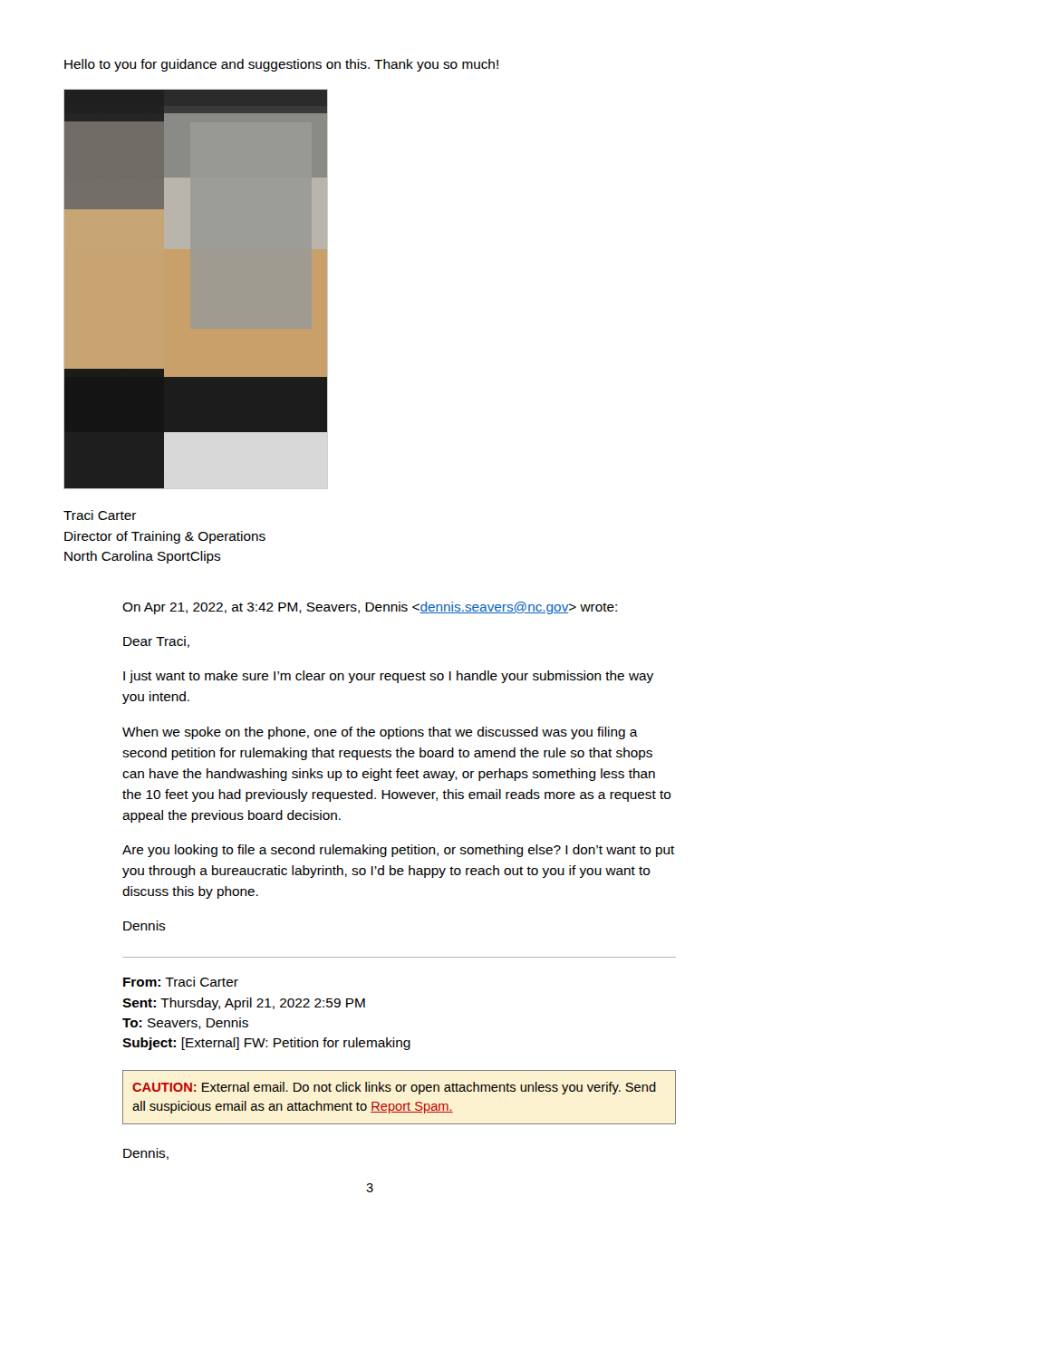Hello to you for guidance and suggestions on this. Thank you so much!
Traci Carter
Director of Training & Operations
North Carolina SportClips
On Apr 21, 2022, at 3:42 PM, Seavers, Dennis <dennis.seavers@nc.gov> wrote:
Dear Traci,
I just want to make sure I’m clear on your request so I handle your submission the way you intend.
When we spoke on the phone, one of the options that we discussed was you filing a second petition for rulemaking that requests the board to amend the rule so that shops can have the handwashing sinks up to eight feet away, or perhaps something less than the 10 feet you had previously requested. However, this email reads more as a request to appeal the previous board decision.
Are you looking to file a second rulemaking petition, or something else? I don’t want to put you through a bureaucratic labyrinth, so I’d be happy to reach out to you if you want to discuss this by phone.
Dennis
From: Traci Carter
Sent: Thursday, April 21, 2022 2:59 PM
To: Seavers, Dennis
Subject: [External] FW: Petition for rulemaking
CAUTION: External email. Do not click links or open attachments unless you verify. Send all suspicious email as an attachment to Report Spam.
Dennis,
3